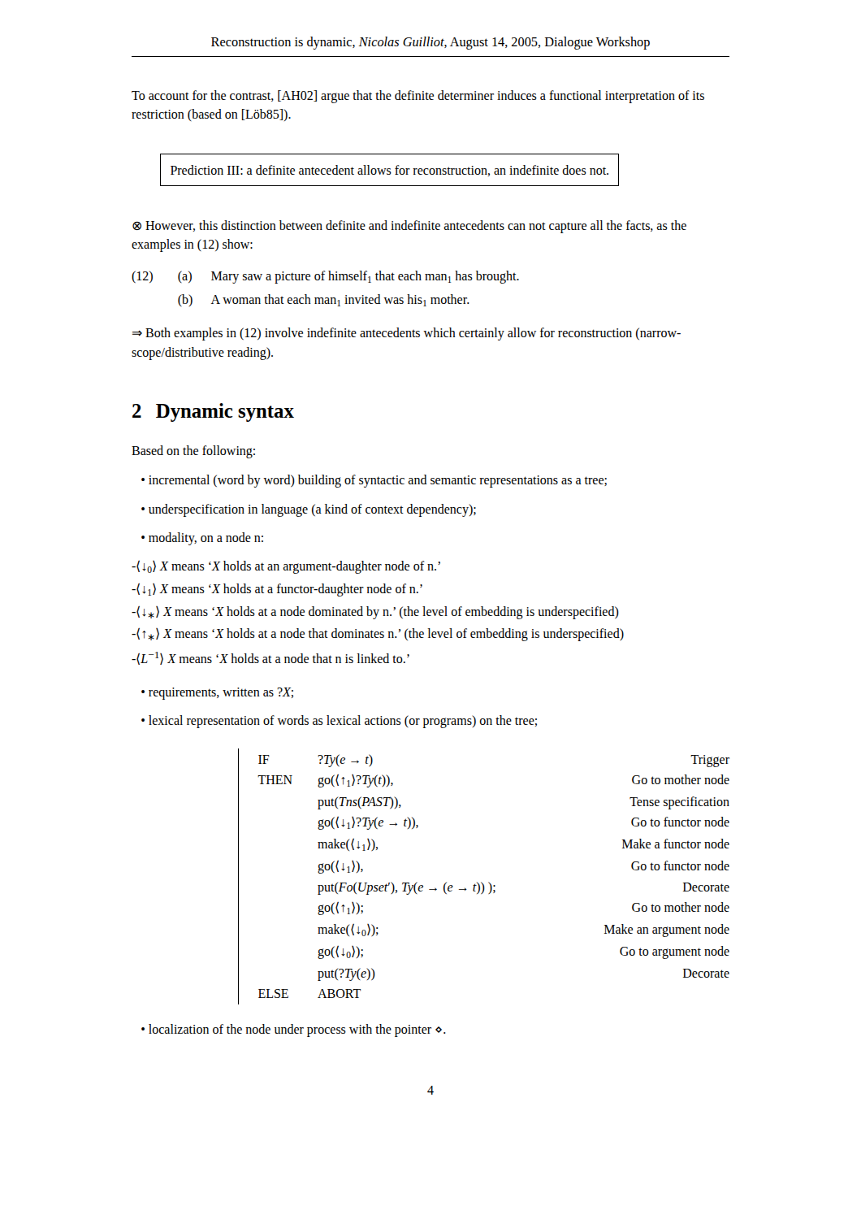Reconstruction is dynamic, Nicolas Guilliot, August 14, 2005, Dialogue Workshop
To account for the contrast, [AH02] argue that the definite determiner induces a functional interpretation of its restriction (based on [Löb85]).
Prediction III: a definite antecedent allows for reconstruction, an indefinite does not.
⊗ However, this distinction between definite and indefinite antecedents can not capture all the facts, as the examples in (12) show:
| (12) | (a) | Mary saw a picture of himself 1 that each man 1 has brought. |
| | (b) | A woman that each man 1 invited was his 1 mother. |
⇒ Both examples in (12) involve indefinite antecedents which certainly allow for reconstruction (narrow-scope/distributive reading).
2 Dynamic syntax
Based on the following:
• incremental (word by word) building of syntactic and semantic representations as a tree;
• underspecification in language (a kind of context dependency);
• modality, on a node n:
-⟨↓0⟩ X means ‘X holds at an argument-daughter node of n.’
-⟨↓1⟩ X means ‘X holds at a functor-daughter node of n.’
-⟨↓∗⟩ X means ‘X holds at a node dominated by n.’ (the level of embedding is underspecified)
-⟨↑∗⟩ X means ‘X holds at a node that dominates n.’ (the level of embedding is underspecified)
-⟨L−1⟩ X means ‘X holds at a node that n is linked to.’
• requirements, written as ?X;
• lexical representation of words as lexical actions (or programs) on the tree;
| | | | / IF / ? Ty ( e → t ) / Trigger / / THEN / go(⟨↑ 1 ⟩? Ty ( t )), / Go to mother node / / / put( Tns ( PAST )), / Tense specification / / / go(⟨↓ 1 ⟩? Ty ( e → t )), / Go to functor node / / / make(⟨↓ 1 ⟩), / Make a functor node / / / go(⟨↓ 1 ⟩), / Go to functor node / / / put( Fo ( Upset ′), Ty ( e → ( e → t )) ); / Decorate / / / go(⟨↑ 1 ⟩); / Go to mother node / / / make(⟨↓ 0 ⟩); / Make an argument node / / / go(⟨↓ 0 ⟩); / Go to argument node / / / put(? Ty ( e )) / Decorate / / ELSE / ABORT / / |
• localization of the node under process with the pointer ⋄.
4